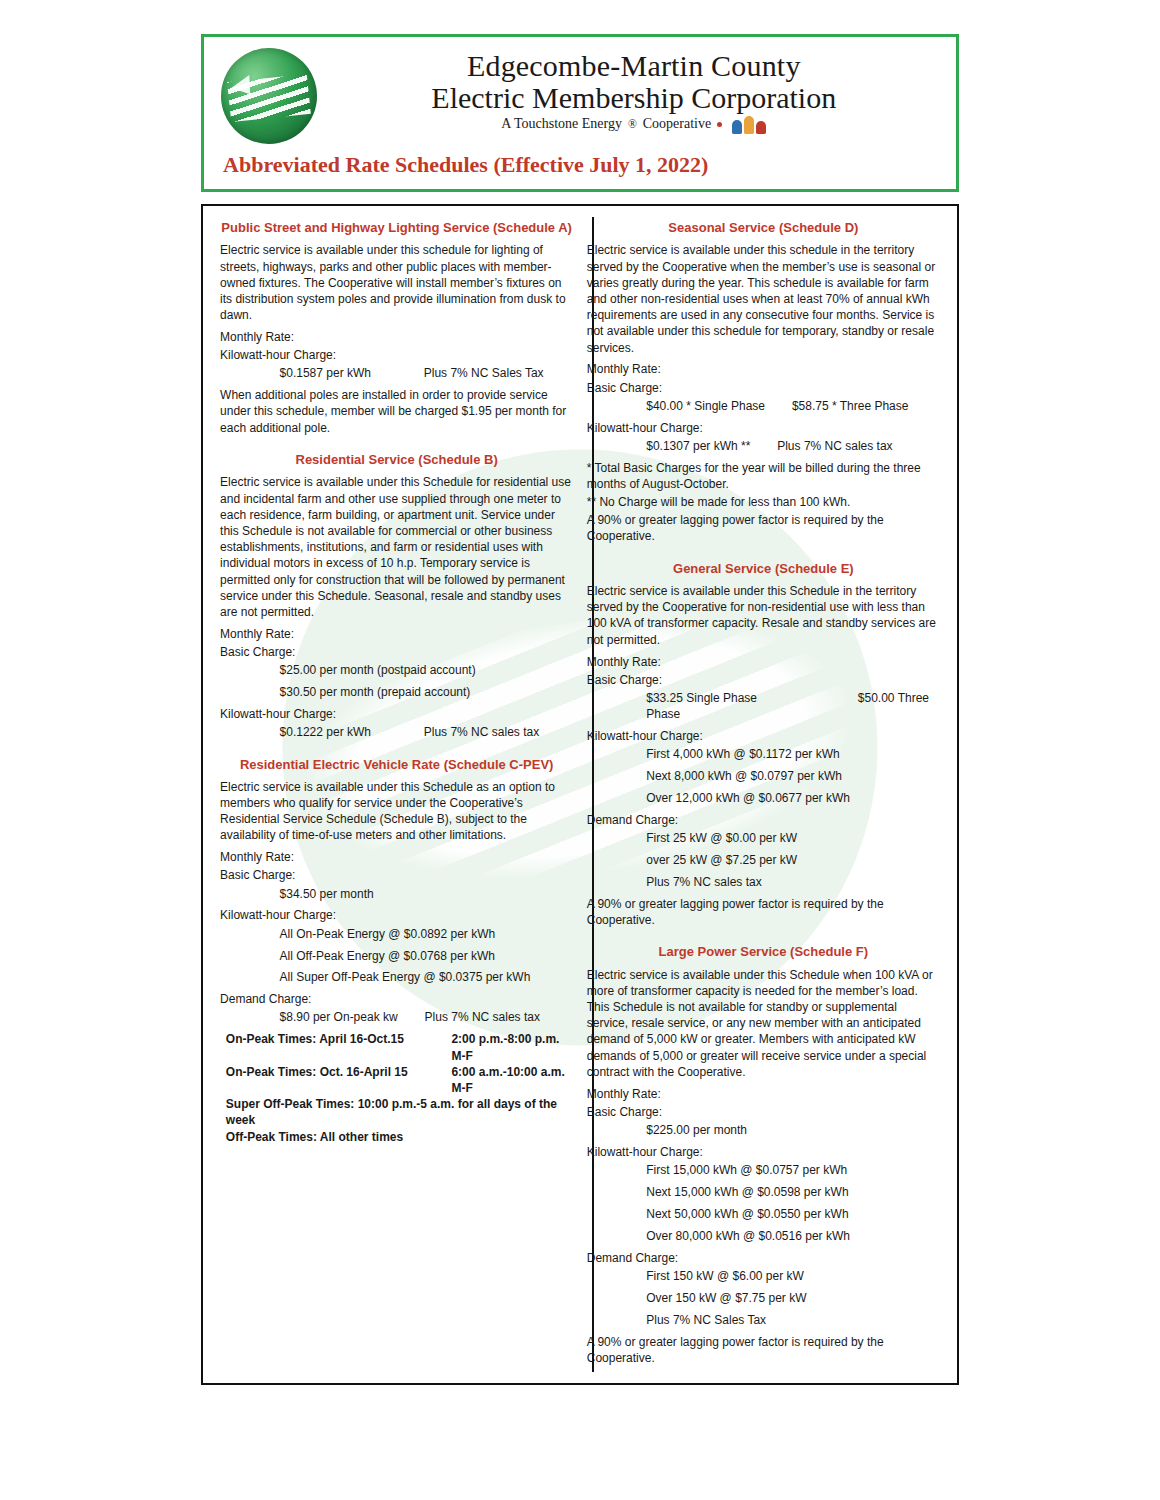Edgecombe-Martin County
Electric Membership Corporation
A Touchstone Energy® Cooperative
Abbreviated Rate Schedules (Effective July 1, 2022)
Public Street and Highway Lighting Service (Schedule A)
Electric service is available under this schedule for lighting of streets, highways, parks and other public places with member-owned fixtures. The Cooperative will install member’s fixtures on its distribution system poles and provide illumination from dusk to dawn.
Monthly Rate:
Kilowatt-hour Charge:
$0.1587 per kWh Plus 7% NC Sales Tax
When additional poles are installed in order to provide service under this schedule, member will be charged $1.95 per month for each additional pole.
Residential Service (Schedule B)
Electric service is available under this Schedule for residential use and incidental farm and other use supplied through one meter to each residence, farm building, or apartment unit. Service under this Schedule is not available for commercial or other business establishments, institutions, and farm or residential uses with individual motors in excess of 10 h.p. Temporary service is permitted only for construction that will be followed by permanent service under this Schedule. Seasonal, resale and standby uses are not permitted.
Monthly Rate:
Basic Charge:
$25.00 per month (postpaid account)
$30.50 per month (prepaid account)
Kilowatt-hour Charge:
$0.1222 per kWh Plus 7% NC sales tax
Residential Electric Vehicle Rate (Schedule C-PEV)
Electric service is available under this Schedule as an option to members who qualify for service under the Cooperative’s Residential Service Schedule (Schedule B), subject to the availability of time-of-use meters and other limitations.
Monthly Rate:
Basic Charge:
$34.50 per month
Kilowatt-hour Charge:
All On-Peak Energy @ $0.0892 per kWh
All Off-Peak Energy @ $0.0768 per kWh
All Super Off-Peak Energy @ $0.0375 per kWh
Demand Charge:
$8.90 per On-peak kw Plus 7% NC sales tax
On-Peak Times: April 16-Oct.152:00 p.m.-8:00 p.m. M-F
On-Peak Times: Oct. 16-April 156:00 a.m.-10:00 a.m. M-F
Super Off-Peak Times: 10:00 p.m.-5 a.m. for all days of the week
Off-Peak Times: All other times
Seasonal Service (Schedule D)
Electric service is available under this schedule in the territory served by the Cooperative when the member’s use is seasonal or varies greatly during the year. This schedule is available for farm and other non-residential uses when at least 70% of annual kWh requirements are used in any consecutive four months. Service is not available under this schedule for temporary, standby or resale services.
Monthly Rate:
Basic Charge:
$40.00 * Single Phase $58.75 * Three Phase
Kilowatt-hour Charge:
$0.1307 per kWh ** Plus 7% NC sales tax
* Total Basic Charges for the year will be billed during the three months of August-October.
** No Charge will be made for less than 100 kWh.
A 90% or greater lagging power factor is required by the Cooperative.
General Service (Schedule E)
Electric service is available under this Schedule in the territory served by the Cooperative for non-residential use with less than 100 kVA of transformer capacity. Resale and standby services are not permitted.
Monthly Rate:
Basic Charge:
$33.25 Single Phase $50.00 Three Phase
Kilowatt-hour Charge:
First 4,000 kWh @ $0.1172 per kWh
Next 8,000 kWh @ $0.0797 per kWh
Over 12,000 kWh @ $0.0677 per kWh
Demand Charge:
First 25 kW @ $0.00 per kW
over 25 kW @ $7.25 per kW
Plus 7% NC sales tax
A 90% or greater lagging power factor is required by the Cooperative.
Large Power Service (Schedule F)
Electric service is available under this Schedule when 100 kVA or more of transformer capacity is needed for the member’s load. This Schedule is not available for standby or supplemental service, resale service, or any new member with an anticipated demand of 5,000 kW or greater. Members with anticipated kW demands of 5,000 or greater will receive service under a special contract with the Cooperative.
Monthly Rate:
Basic Charge:
$225.00 per month
Kilowatt-hour Charge:
First 15,000 kWh @ $0.0757 per kWh
Next 15,000 kWh @ $0.0598 per kWh
Next 50,000 kWh @ $0.0550 per kWh
Over 80,000 kWh @ $0.0516 per kWh
Demand Charge:
First 150 kW @ $6.00 per kW
Over 150 kW @ $7.75 per kW
Plus 7% NC Sales Tax
A 90% or greater lagging power factor is required by the Cooperative.